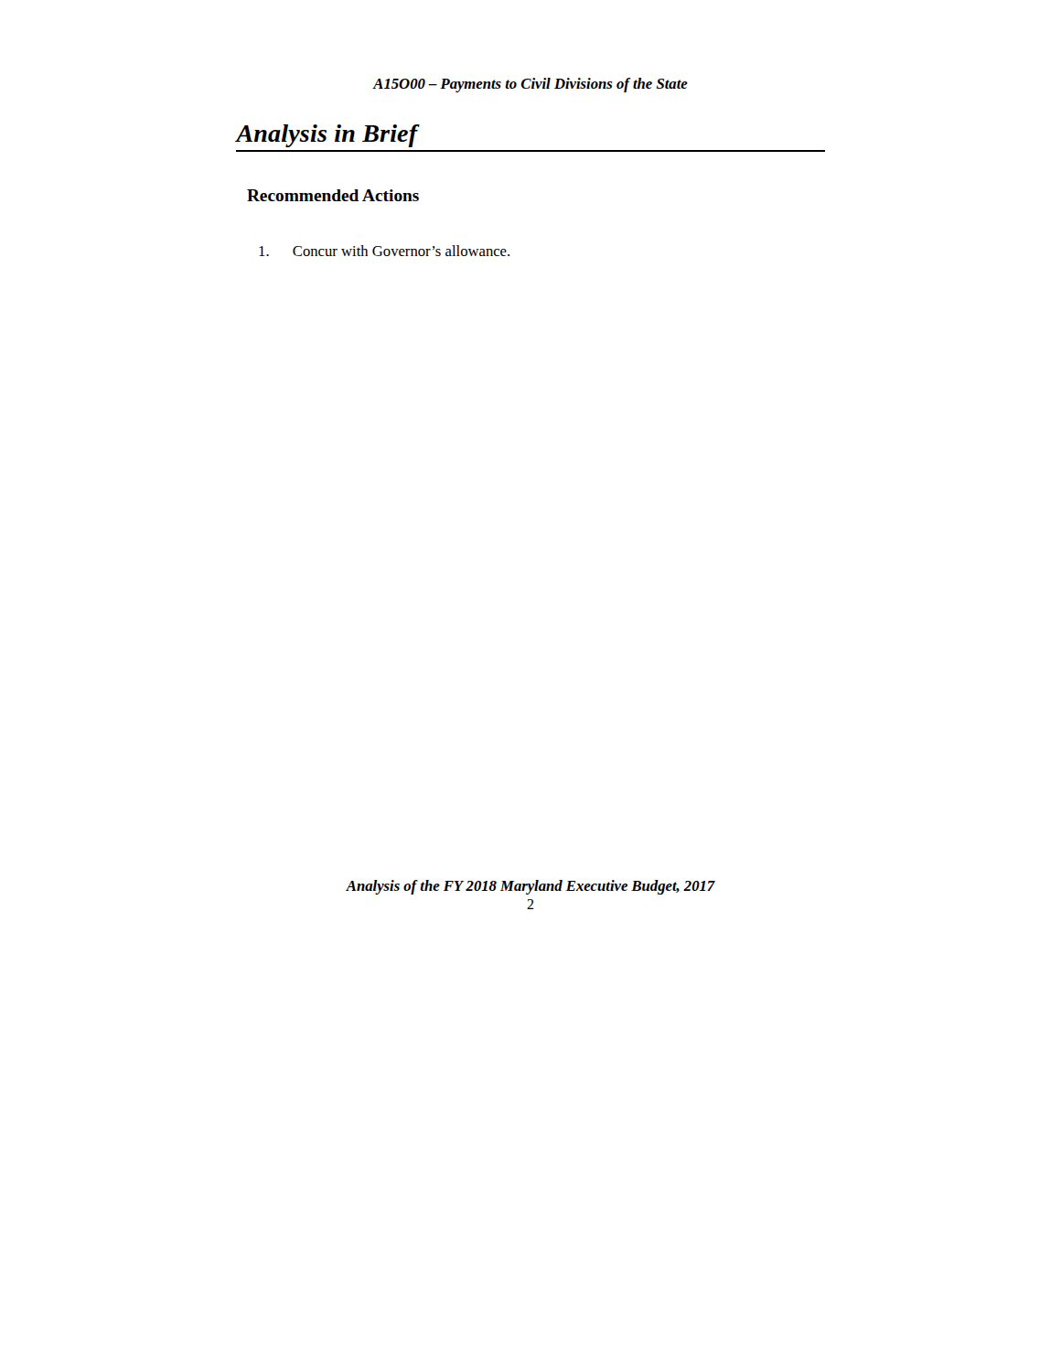A15O00 – Payments to Civil Divisions of the State
Analysis in Brief
Recommended Actions
Concur with Governor’s allowance.
Analysis of the FY 2018 Maryland Executive Budget, 2017
2